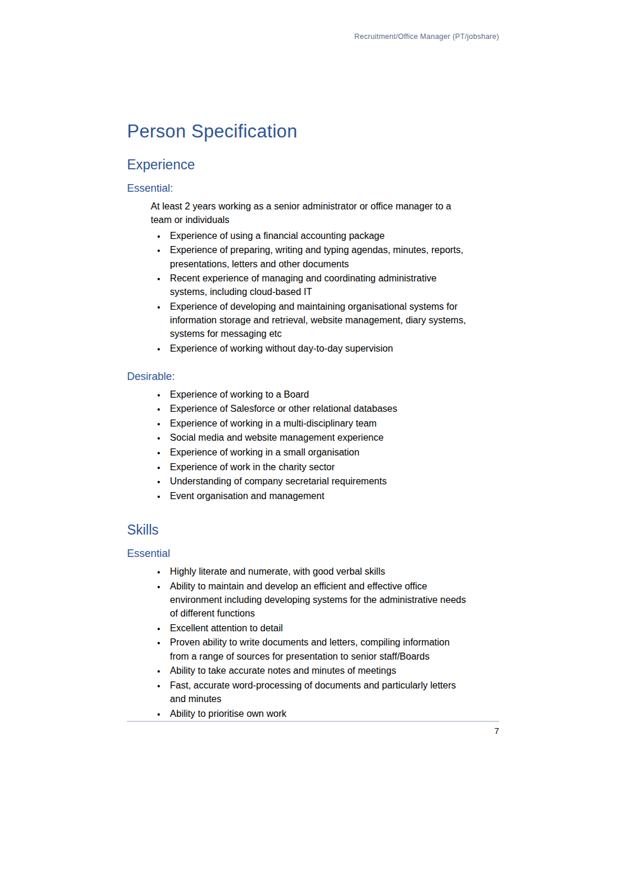Recruitment/Office Manager (PT/jobshare)
Person Specification
Experience
Essential:
At least 2 years working as a senior administrator or office manager to a team or individuals
Experience of using a financial accounting package
Experience of preparing, writing and typing agendas, minutes, reports, presentations, letters and other documents
Recent experience of managing and coordinating administrative systems, including cloud-based IT
Experience of developing and maintaining organisational systems for information storage and retrieval, website management, diary systems, systems for messaging etc
Experience of working without day-to-day supervision
Desirable:
Experience of working to a Board
Experience of Salesforce or other relational databases
Experience of working in a multi-disciplinary team
Social media and website management experience
Experience of working in a small organisation
Experience of work in the charity sector
Understanding of company secretarial requirements
Event organisation and management
Skills
Essential
Highly literate and numerate, with good verbal skills
Ability to maintain and develop an efficient and effective office environment including developing systems for the administrative needs of different functions
Excellent attention to detail
Proven ability to write documents and letters, compiling information from a range of sources for presentation to senior staff/Boards
Ability to take accurate notes and minutes of meetings
Fast, accurate word-processing of documents and particularly letters and minutes
Ability to prioritise own work
7